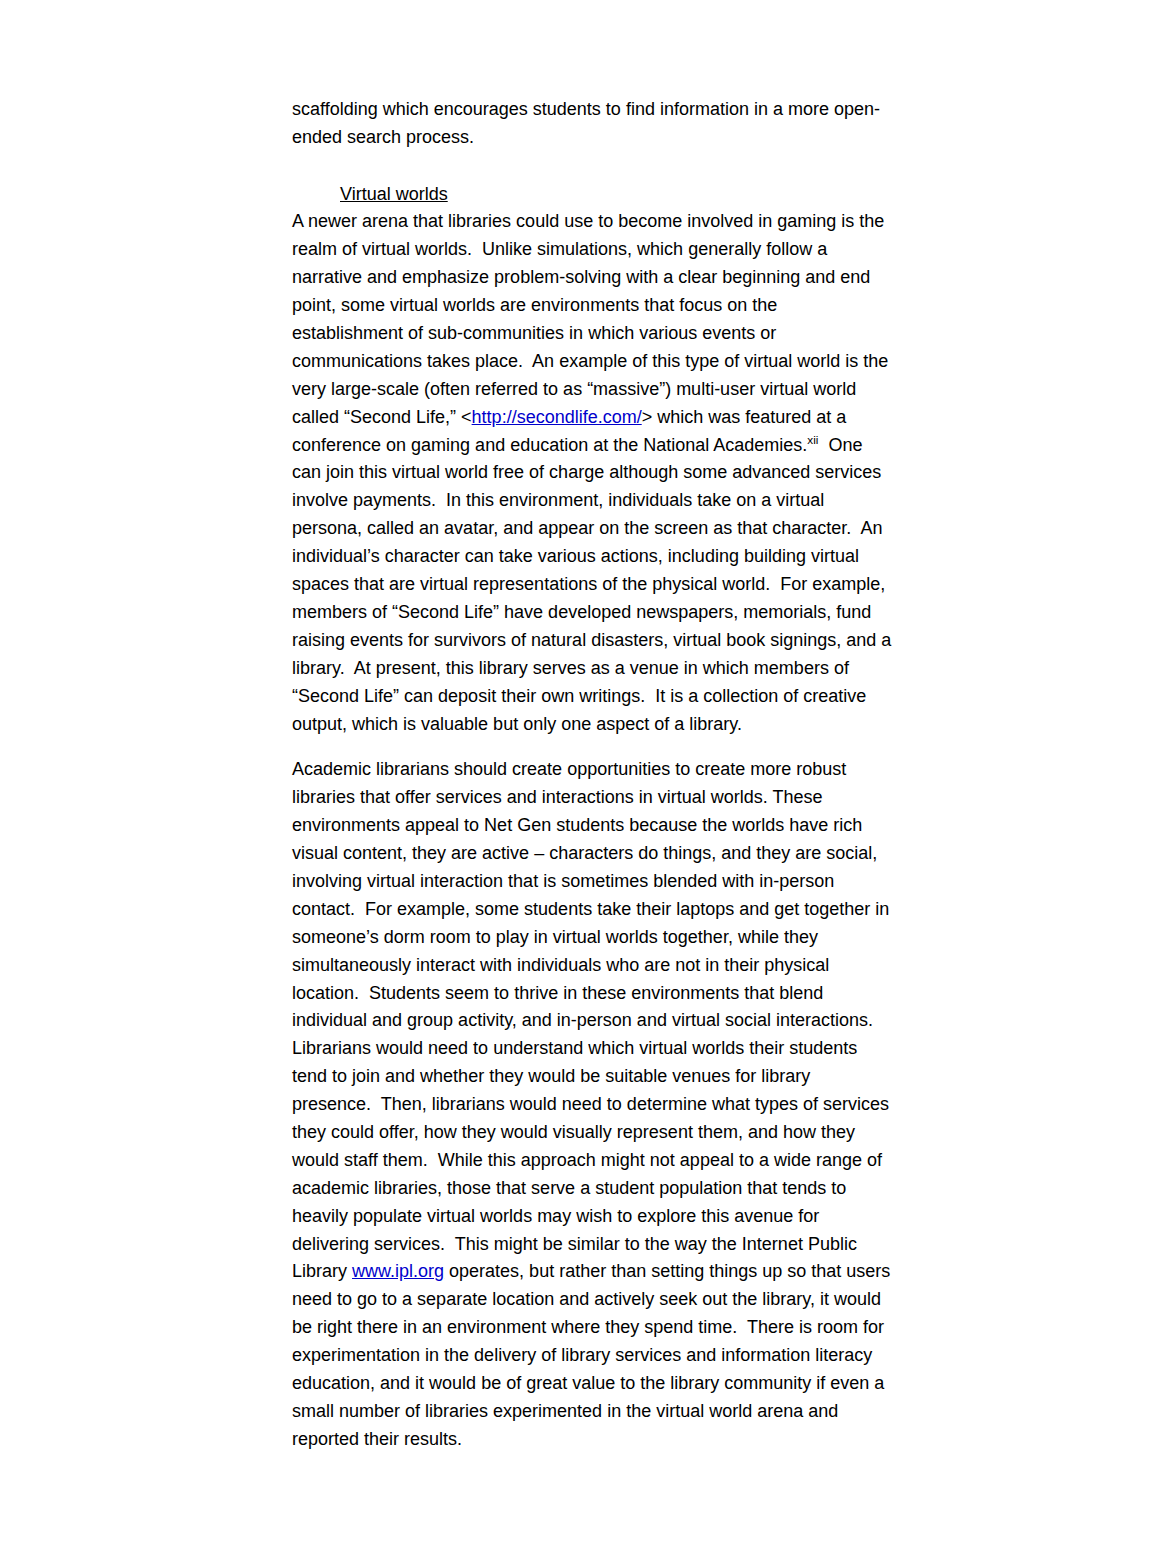scaffolding which encourages students to find information in a more open-ended search process.
Virtual worlds
A newer arena that libraries could use to become involved in gaming is the realm of virtual worlds. Unlike simulations, which generally follow a narrative and emphasize problem-solving with a clear beginning and end point, some virtual worlds are environments that focus on the establishment of sub-communities in which various events or communications takes place. An example of this type of virtual world is the very large-scale (often referred to as “massive”) multi-user virtual world called “Second Life,” <http://secondlife.com/> which was featured at a conference on gaming and education at the National Academies.xii One can join this virtual world free of charge although some advanced services involve payments. In this environment, individuals take on a virtual persona, called an avatar, and appear on the screen as that character. An individual’s character can take various actions, including building virtual spaces that are virtual representations of the physical world. For example, members of “Second Life” have developed newspapers, memorials, fund raising events for survivors of natural disasters, virtual book signings, and a library. At present, this library serves as a venue in which members of “Second Life” can deposit their own writings. It is a collection of creative output, which is valuable but only one aspect of a library.
Academic librarians should create opportunities to create more robust libraries that offer services and interactions in virtual worlds. These environments appeal to Net Gen students because the worlds have rich visual content, they are active – characters do things, and they are social, involving virtual interaction that is sometimes blended with in-person contact. For example, some students take their laptops and get together in someone’s dorm room to play in virtual worlds together, while they simultaneously interact with individuals who are not in their physical location. Students seem to thrive in these environments that blend individual and group activity, and in-person and virtual social interactions. Librarians would need to understand which virtual worlds their students tend to join and whether they would be suitable venues for library presence. Then, librarians would need to determine what types of services they could offer, how they would visually represent them, and how they would staff them. While this approach might not appeal to a wide range of academic libraries, those that serve a student population that tends to heavily populate virtual worlds may wish to explore this avenue for delivering services. This might be similar to the way the Internet Public Library www.ipl.org operates, but rather than setting things up so that users need to go to a separate location and actively seek out the library, it would be right there in an environment where they spend time. There is room for experimentation in the delivery of library services and information literacy education, and it would be of great value to the library community if even a small number of libraries experimented in the virtual world arena and reported their results.